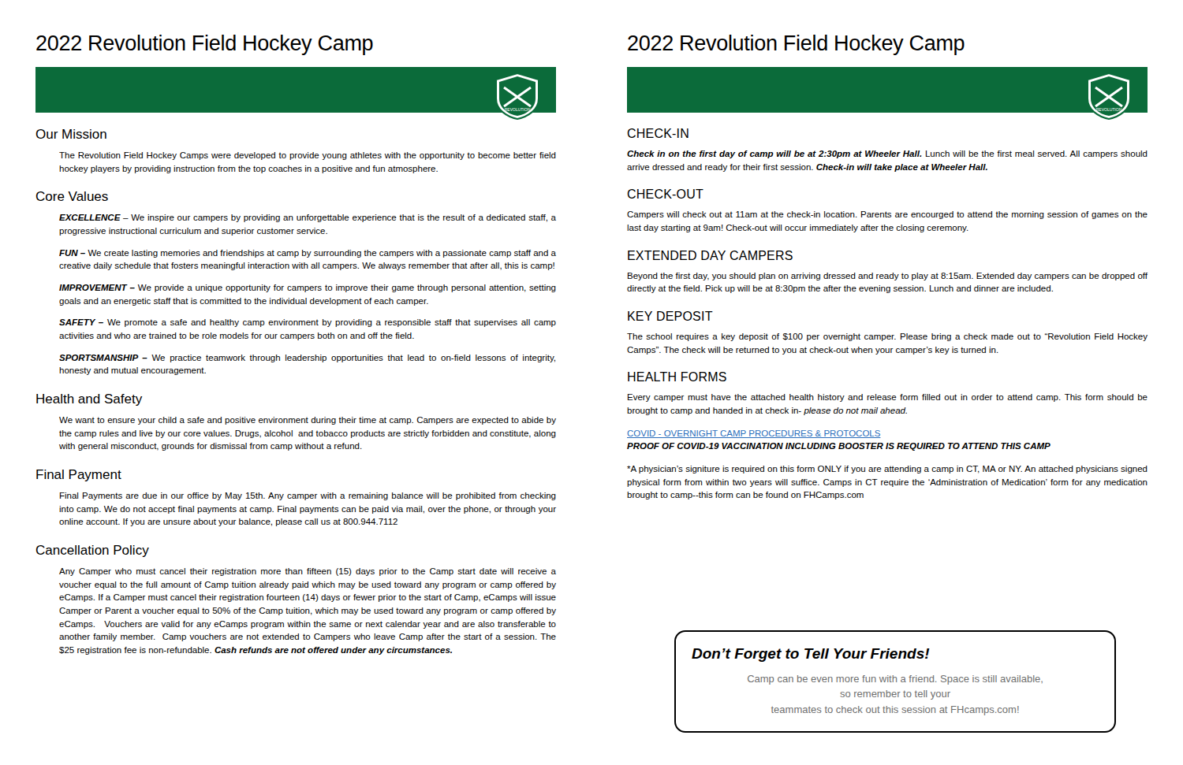2022 Revolution Field Hockey Camp
REVOLUTION
Our Mission
The Revolution Field Hockey Camps were developed to provide young athletes with the opportunity to become better field hockey players by providing instruction from the top coaches in a positive and fun atmosphere.
Core Values
EXCELLENCE – We inspire our campers by providing an unforgettable experience that is the result of a dedicated staff, a progressive instructional curriculum and superior customer service.
FUN – We create lasting memories and friendships at camp by surrounding the campers with a passionate camp staff and a creative daily schedule that fosters meaningful interaction with all campers. We always remember that after all, this is camp!
IMPROVEMENT – We provide a unique opportunity for campers to improve their game through personal attention, setting goals and an energetic staff that is committed to the individual development of each camper.
SAFETY – We promote a safe and healthy camp environment by providing a responsible staff that supervises all camp activities and who are trained to be role models for our campers both on and off the field.
SPORTSMANSHIP – We practice teamwork through leadership opportunities that lead to on-field lessons of integrity, honesty and mutual encouragement.
Health and Safety
We want to ensure your child a safe and positive environment during their time at camp. Campers are expected to abide by the camp rules and live by our core values. Drugs, alcohol and tobacco products are strictly forbidden and constitute, along with general misconduct, grounds for dismissal from camp without a refund.
Final Payment
Final Payments are due in our office by May 15th. Any camper with a remaining balance will be prohibited from checking into camp. We do not accept final payments at camp. Final payments can be paid via mail, over the phone, or through your online account. If you are unsure about your balance, please call us at 800.944.7112
Cancellation Policy
Any Camper who must cancel their registration more than fifteen (15) days prior to the Camp start date will receive a voucher equal to the full amount of Camp tuition already paid which may be used toward any program or camp offered by eCamps. If a Camper must cancel their registration fourteen (14) days or fewer prior to the start of Camp, eCamps will issue Camper or Parent a voucher equal to 50% of the Camp tuition, which may be used toward any program or camp offered by eCamps. Vouchers are valid for any eCamps program within the same or next calendar year and are also transferable to another family member. Camp vouchers are not extended to Campers who leave Camp after the start of a session. The $25 registration fee is non-refundable. Cash refunds are not offered under any circumstances.
2022 Revolution Field Hockey Camp
REVOLUTION
CHECK-IN
Check in on the first day of camp will be at 2:30pm at Wheeler Hall. Lunch will be the first meal served. All campers should arrive dressed and ready for their first session. Check-in will take place at Wheeler Hall.
CHECK-OUT
Campers will check out at 11am at the check-in location. Parents are encourged to attend the morning session of games on the last day starting at 9am! Check-out will occur immediately after the closing ceremony.
EXTENDED DAY CAMPERS
Beyond the first day, you should plan on arriving dressed and ready to play at 8:15am. Extended day campers can be dropped off directly at the field. Pick up will be at 8:30pm the after the evening session. Lunch and dinner are included.
KEY DEPOSIT
The school requires a key deposit of $100 per overnight camper. Please bring a check made out to “Revolution Field Hockey Camps”. The check will be returned to you at check-out when your camper’s key is turned in.
HEALTH FORMS
Every camper must have the attached health history and release form filled out in order to attend camp. This form should be brought to camp and handed in at check in- please do not mail ahead.
COVID - OVERNIGHT CAMP PROCEDURES & PROTOCOLS
PROOF OF COVID-19 VACCINATION INCLUDING BOOSTER IS REQUIRED TO ATTEND THIS CAMP
*A physician’s signiture is required on this form ONLY if you are attending a camp in CT, MA or NY. An attached physicians signed physical form from within two years will suffice. Camps in CT require the ‘Administration of Medication’ form for any medication brought to camp--this form can be found on FHCamps.com
Don’t Forget to Tell Your Friends!
Camp can be even more fun with a friend. Space is still available,
so remember to tell your
teammates to check out this session at FHcamps.com!